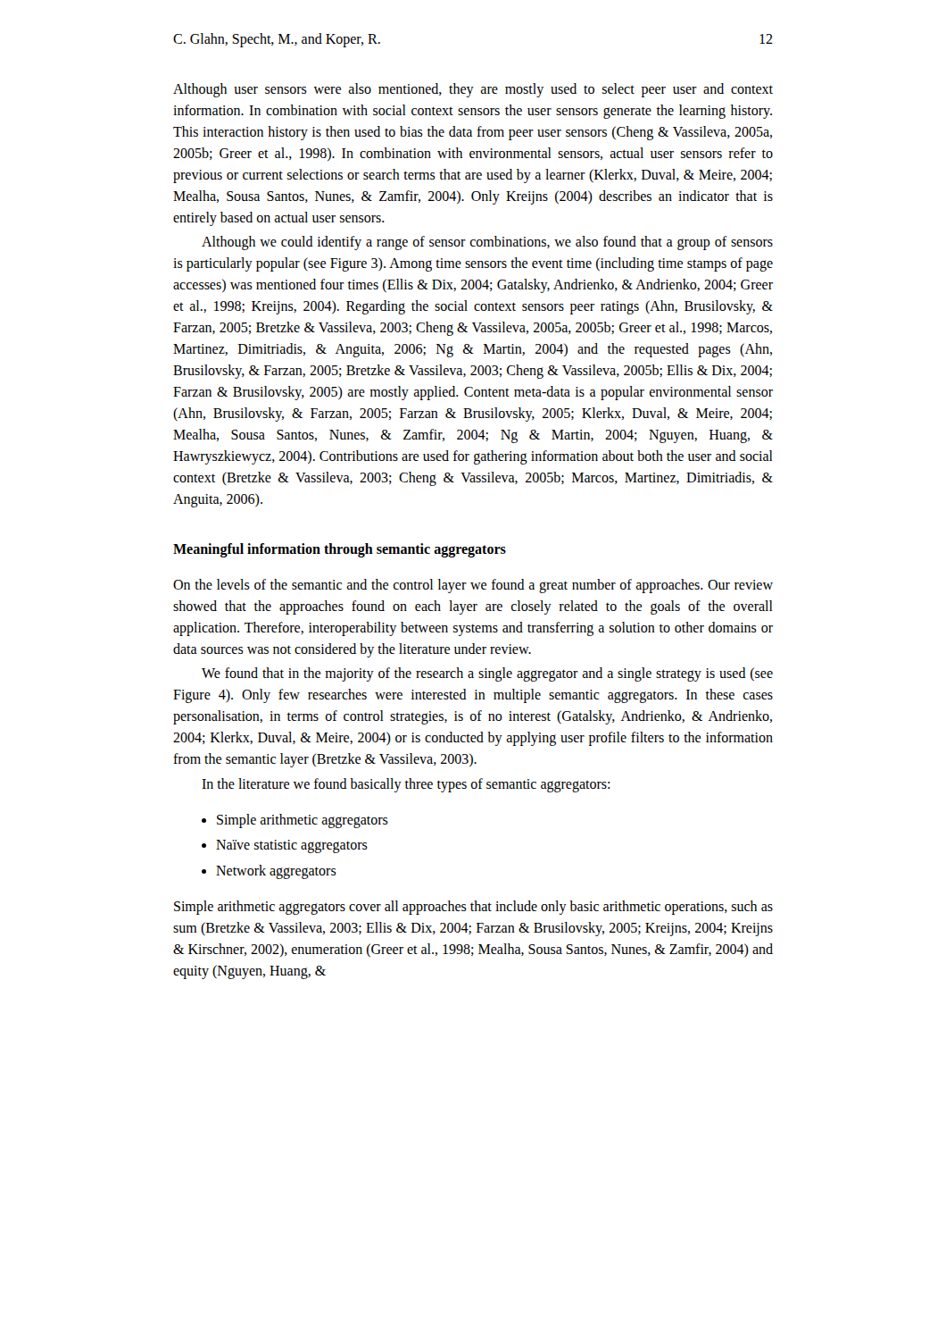C. Glahn, Specht, M., and Koper, R. 12
Although user sensors were also mentioned, they are mostly used to select peer user and context information. In combination with social context sensors the user sensors generate the learning history. This interaction history is then used to bias the data from peer user sensors (Cheng & Vassileva, 2005a, 2005b; Greer et al., 1998). In combination with environmental sensors, actual user sensors refer to previous or current selections or search terms that are used by a learner (Klerkx, Duval, & Meire, 2004; Mealha, Sousa Santos, Nunes, & Zamfir, 2004). Only Kreijns (2004) describes an indicator that is entirely based on actual user sensors.
Although we could identify a range of sensor combinations, we also found that a group of sensors is particularly popular (see Figure 3). Among time sensors the event time (including time stamps of page accesses) was mentioned four times (Ellis & Dix, 2004; Gatalsky, Andrienko, & Andrienko, 2004; Greer et al., 1998; Kreijns, 2004). Regarding the social context sensors peer ratings (Ahn, Brusilovsky, & Farzan, 2005; Bretzke & Vassileva, 2003; Cheng & Vassileva, 2005a, 2005b; Greer et al., 1998; Marcos, Martinez, Dimitriadis, & Anguita, 2006; Ng & Martin, 2004) and the requested pages (Ahn, Brusilovsky, & Farzan, 2005; Bretzke & Vassileva, 2003; Cheng & Vassileva, 2005b; Ellis & Dix, 2004; Farzan & Brusilovsky, 2005) are mostly applied. Content meta-data is a popular environmental sensor (Ahn, Brusilovsky, & Farzan, 2005; Farzan & Brusilovsky, 2005; Klerkx, Duval, & Meire, 2004; Mealha, Sousa Santos, Nunes, & Zamfir, 2004; Ng & Martin, 2004; Nguyen, Huang, & Hawryszkiewycz, 2004). Contributions are used for gathering information about both the user and social context (Bretzke & Vassileva, 2003; Cheng & Vassileva, 2005b; Marcos, Martinez, Dimitriadis, & Anguita, 2006).
Meaningful information through semantic aggregators
On the levels of the semantic and the control layer we found a great number of approaches. Our review showed that the approaches found on each layer are closely related to the goals of the overall application. Therefore, interoperability between systems and transferring a solution to other domains or data sources was not considered by the literature under review.
We found that in the majority of the research a single aggregator and a single strategy is used (see Figure 4). Only few researches were interested in multiple semantic aggregators. In these cases personalisation, in terms of control strategies, is of no interest (Gatalsky, Andrienko, & Andrienko, 2004; Klerkx, Duval, & Meire, 2004) or is conducted by applying user profile filters to the information from the semantic layer (Bretzke & Vassileva, 2003).
In the literature we found basically three types of semantic aggregators:
Simple arithmetic aggregators
Naïve statistic aggregators
Network aggregators
Simple arithmetic aggregators cover all approaches that include only basic arithmetic operations, such as sum (Bretzke & Vassileva, 2003; Ellis & Dix, 2004; Farzan & Brusilovsky, 2005; Kreijns, 2004; Kreijns & Kirschner, 2002), enumeration (Greer et al., 1998; Mealha, Sousa Santos, Nunes, & Zamfir, 2004) and equity (Nguyen, Huang, &